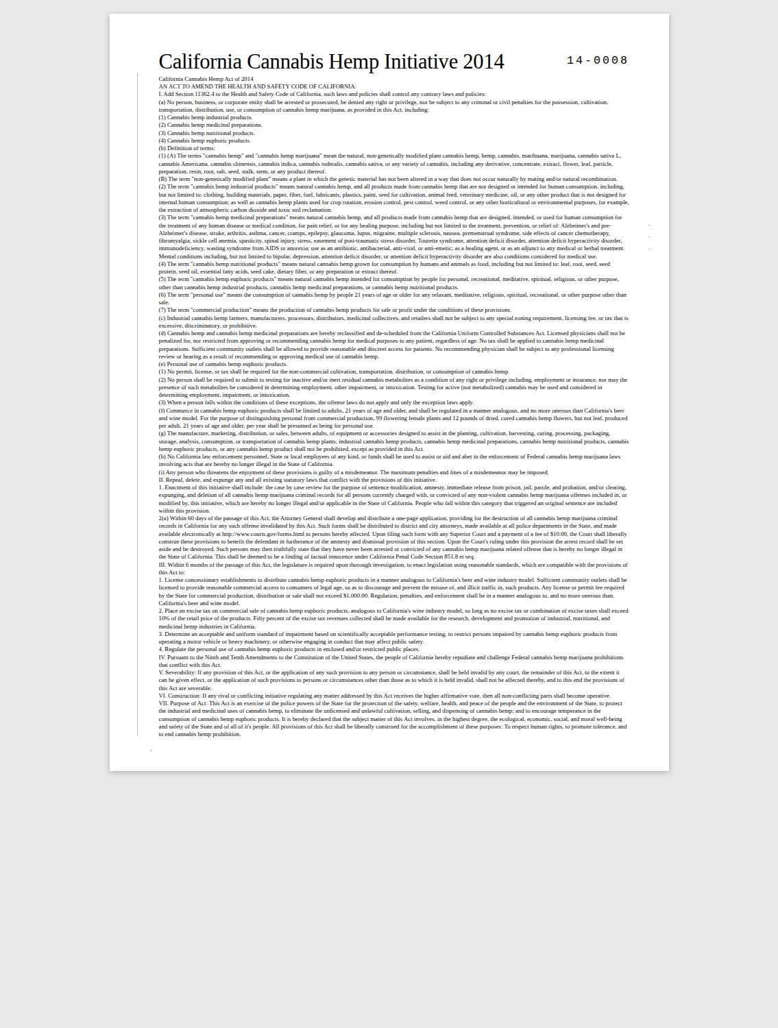.
.
.
,
California Cannabis Hemp Initiative 2014
14-0008
California Cannabis Hemp Act of 2014
AN ACT TO AMEND THE HEALTH AND SAFETY CODE OF CALIFORNIA:
I. Add Section 11362.4 to the Health and Safety Code of California, such laws and policies shall control any contrary laws and policies:
(a) No person, business, or corporate entity shall be arrested or prosecuted, be denied any right or privilege, nor be subject to any criminal or civil penalties for the possession, cultivation, transportation, distribution, use, or consumption of cannabis hemp marijuana, as provided in this Act, including:
(1) Cannabis hemp industrial products.
(2) Cannabis hemp medicinal preparations.
(3) Cannabis hemp nutritional products.
(4) Cannabis hemp euphoric products.
(b) Definition of terms:
(1) (A) The terms "cannabis hemp" and "cannabis hemp marijuana" mean the natural, non-genetically modified plant cannabis hemp, hemp, cannabis, marihuana, marijuana, cannabis sativa L, cannabis Americana, cannabis chinensis, cannabis indica, cannabis ruderalis, cannabis sativa, or any variety of cannabis, including any derivative, concentrate, extract, flower, leaf, particle, preparation, resin, root, salt, seed, stalk, stem, or any product thereof.
(B) The term "non-genetically modified plant" means a plant in which the genetic material has not been altered in a way that does not occur naturally by mating and/or natural recombination.
(2) The term "cannabis hemp industrial products" means natural cannabis hemp, and all products made from cannabis hemp that are not designed or intended for human consumption, including, but not limited to: clothing, building materials, paper, fiber, fuel, lubricants, plastics, paint, seed for cultivation, animal feed, veterinary medicine, oil, or any other product that is not designed for internal human consumption; as well as cannabis hemp plants used for crop rotation, erosion control, pest control, weed control, or any other horticultural or environmental purposes, for example, the extraction of atmospheric carbon dioxide and toxic soil reclamation.
(3) The term "cannabis hemp medicinal preparations" means natural cannabis hemp, and all products made from cannabis hemp that are designed, intended, or used for human consumption for the treatment of any human disease or medical condition, for pain relief, or for any healing purpose, including but not limited to the treatment, prevention, or relief of: Alzheimer's and pre-Alzheimer's disease, stroke, arthritis, asthma, cancer, cramps, epilepsy, glaucoma, lupus, migraine, multiple sclerosis, nausea, premenstrual syndrome, side effects of cancer chemotherapy, fibromyalgia, sickle cell anemia, spasticity, spinal injury, stress, easement of post-traumatic stress disorder, Tourette syndrome, attention deficit disorder, attention deficit hyperactivity disorder, immunodeficiency, wasting syndrome from AIDS or anorexia; use as an antibiotic, antibacterial, anti-viral, or anti-emetic; as a healing agent, or as an adjunct to any medical or herbal treatment. Mental conditions including, but not limited to bipolar, depression, attention deficit disorder, or attention deficit hyperactivity disorder are also conditions considered for medical use.
(4) The term "cannabis hemp nutritional products" means natural cannabis hemp grown for consumption by humans and animals as food, including but not limited to: leaf, root, seed, seed protein, seed oil, essential fatty acids, seed cake, dietary fiber, or any preparation or extract thereof.
(5) The term "cannabis hemp euphoric products" means natural cannabis hemp intended for consumption by people for personal, recreational, meditative, spiritual, religious, or other purpose, other than cannabis hemp industrial products, cannabis hemp medicinal preparations, or cannabis hemp nutritional products.
(6) The term "personal use" means the consumption of cannabis hemp by people 21 years of age or older for any relaxant, meditative, religious, spiritual, recreational, or other purpose other than sale.
(7) The term "commercial production" means the production of cannabis hemp products for sale or profit under the conditions of these provisions.
(c) Industrial cannabis hemp farmers, manufacturers, processors, distributors, medicinal collectives, and retailers shall not be subject to any special zoning requirement, licensing fee, or tax that is excessive, discriminatory, or prohibitive.
(d) Cannabis hemp and cannabis hemp medicinal preparations are hereby reclassified and de-scheduled from the California Uniform Controlled Substances Act. Licensed physicians shall not be penalized for, nor restricted from approving or recommending cannabis hemp for medical purposes to any patient, regardless of age. No tax shall be applied to cannabis hemp medicinal preparations. Sufficient community outlets shall be allowed to provide reasonable and discreet access for patients. No recommending physician shall be subject to any professional licensing review or hearing as a result of recommending or approving medical use of cannabis hemp.
(e) Personal use of cannabis hemp euphoric products.
(1) No permit, license, or tax shall be required for the non-commercial cultivation, transportation, distribution, or consumption of cannabis hemp.
(2) No person shall be required to submit to testing for inactive and/or inert residual cannabis metabolites as a condition of any right or privilege including, employment or insurance, nor may the presence of such metabolites be considered in determining employment, other impairment, or intoxication. Testing for active (not metabolized) cannabis may be used and considered in determining employment, impairment, or intoxication.
(3) When a person falls within the conditions of these exceptions, the offense laws do not apply and only the exception laws apply.
(f) Commerce in cannabis hemp euphoric products shall be limited to adults, 21 years of age and older, and shall be regulated in a manner analogous, and no more onerous than California's beer and wine model. For the purpose of distinguishing personal from commercial production, 99 flowering female plants and 12 pounds of dried, cured cannabis hemp flowers, but not leaf, produced per adult, 21 years of age and older, per year shall be presumed as being for personal use.
(g) The manufacture, marketing, distribution, or sales, between adults, of equipment or accessories designed to assist in the planting, cultivation, harvesting, curing, processing, packaging, storage, analysis, consumption, or transportation of cannabis hemp plants, industrial cannabis hemp products, cannabis hemp medicinal preparations, cannabis hemp nutritional products, cannabis hemp euphoric products, or any cannabis hemp product shall not be prohibited, except as provided in this Act.
(h) No California law enforcement personnel, State or local employees of any kind, or funds shall be used to assist or aid and abet in the enforcement of Federal cannabis hemp marijuana laws involving acts that are hereby no longer illegal in the State of California.
(i) Any person who threatens the enjoyment of these provisions is guilty of a misdemeanor. The maximum penalties and fines of a misdemeanor may be imposed.
II. Repeal, delete, and expunge any and all existing statutory laws that conflict with the provisions of this initiative.
1. Enactment of this initiative shall include: the case by case review for the purpose of sentence modification, amnesty, immediate release from prison, jail, parole, and probation, and/or clearing, expunging, and deletion of all cannabis hemp marijuana criminal records for all persons currently charged with, or convicted of any non-violent cannabis hemp marijuana offenses included in, or modified by, this initiative, which are hereby no longer illegal and/or applicable in the State of California. People who fall within this category that triggered an original sentence are included within this provision.
2(a) Within 60 days of the passage of this Act, the Attorney General shall develop and distribute a one-page application, providing for the destruction of all cannabis hemp marijuana criminal records in California for any such offense invalidated by this Act. Such forms shall be distributed to district and city attorneys, made available at all police departments in the State, and made available electronically at http://www.courts.gov/forms.html to persons hereby affected. Upon filing such form with any Superior Court and a payment of a fee of $10.00, the Court shall liberally construe these provisions to benefit the defendant in furtherance of the amnesty and dismissal provision of this section. Upon the Court's ruling under this provision the arrest record shall be set aside and be destroyed. Such persons may then truthfully state that they have never been arrested or convicted of any cannabis hemp marijuana related offense that is hereby no longer illegal in the State of California. This shall be deemed to be a finding of factual innocence under California Penal Code Section 851.8 et seq.
III. Within 6 months of the passage of this Act, the legislature is required upon thorough investigation, to enact legislation using reasonable standards, which are compatible with the provisions of this Act to:
1. License concessionary establishments to distribute cannabis hemp euphoric products in a manner analogous to California's beer and wine industry model. Sufficient community outlets shall be licensed to provide reasonable commercial access to consumers of legal age, so as to discourage and prevent the misuse of, and illicit traffic in, such products. Any license or permit fee required by the State for commercial production, distribution or sale shall not exceed $1,000.00. Regulation, penalties, and enforcement shall be in a manner analogous to, and no more onerous than, California's beer and wine model.
2. Place an excise tax on commercial sale of cannabis hemp euphoric products, analogous to California's wine industry model, so long as no excise tax or combination of excise taxes shall exceed 10% of the retail price of the products. Fifty percent of the excise tax revenues collected shall be made available for the research, development and promotion of industrial, nutritional, and medicinal hemp industries in California.
3. Determine an acceptable and uniform standard of impairment based on scientifically acceptable performance testing, to restrict persons impaired by cannabis hemp euphoric products from operating a motor vehicle or heavy machinery, or otherwise engaging in conduct that may affect public safety.
4. Regulate the personal use of cannabis hemp euphoric products in enclosed and/or restricted public places.
IV. Pursuant to the Ninth and Tenth Amendments to the Constitution of the United States, the people of California hereby repudiate and challenge Federal cannabis hemp marijuana prohibitions that conflict with this Act.
V. Severability: If any provision of this Act, or the application of any such provision to any person or circumstance, shall be held invalid by any court, the remainder of this Act, to the extent it can be given effect, or the application of such provisions to persons or circumstances other than those as to which it is held invalid, shall not be affected thereby, and to this end the provisions of this Act are severable.
VI. Construction: If any rival or conflicting initiative regulating any matter addressed by this Act receives the higher affirmative vote, then all non-conflicting parts shall become operative.
VII. Purpose of Act: This Act is an exercise of the police powers of the State for the protection of the safety, welfare, health, and peace of the people and the environment of the State, to protect the industrial and medicinal uses of cannabis hemp, to eliminate the unlicensed and unlawful cultivation, selling, and dispensing of cannabis hemp; and to encourage temperance in the consumption of cannabis hemp euphoric products. It is hereby declared that the subject matter of this Act involves, in the highest degree, the ecological, economic, social, and moral well-being and safety of the State and of all of it's people. All provisions of this Act shall be liberally construed for the accomplishment of these purposes: To respect human rights, to promote tolerance, and to end cannabis hemp prohibition.